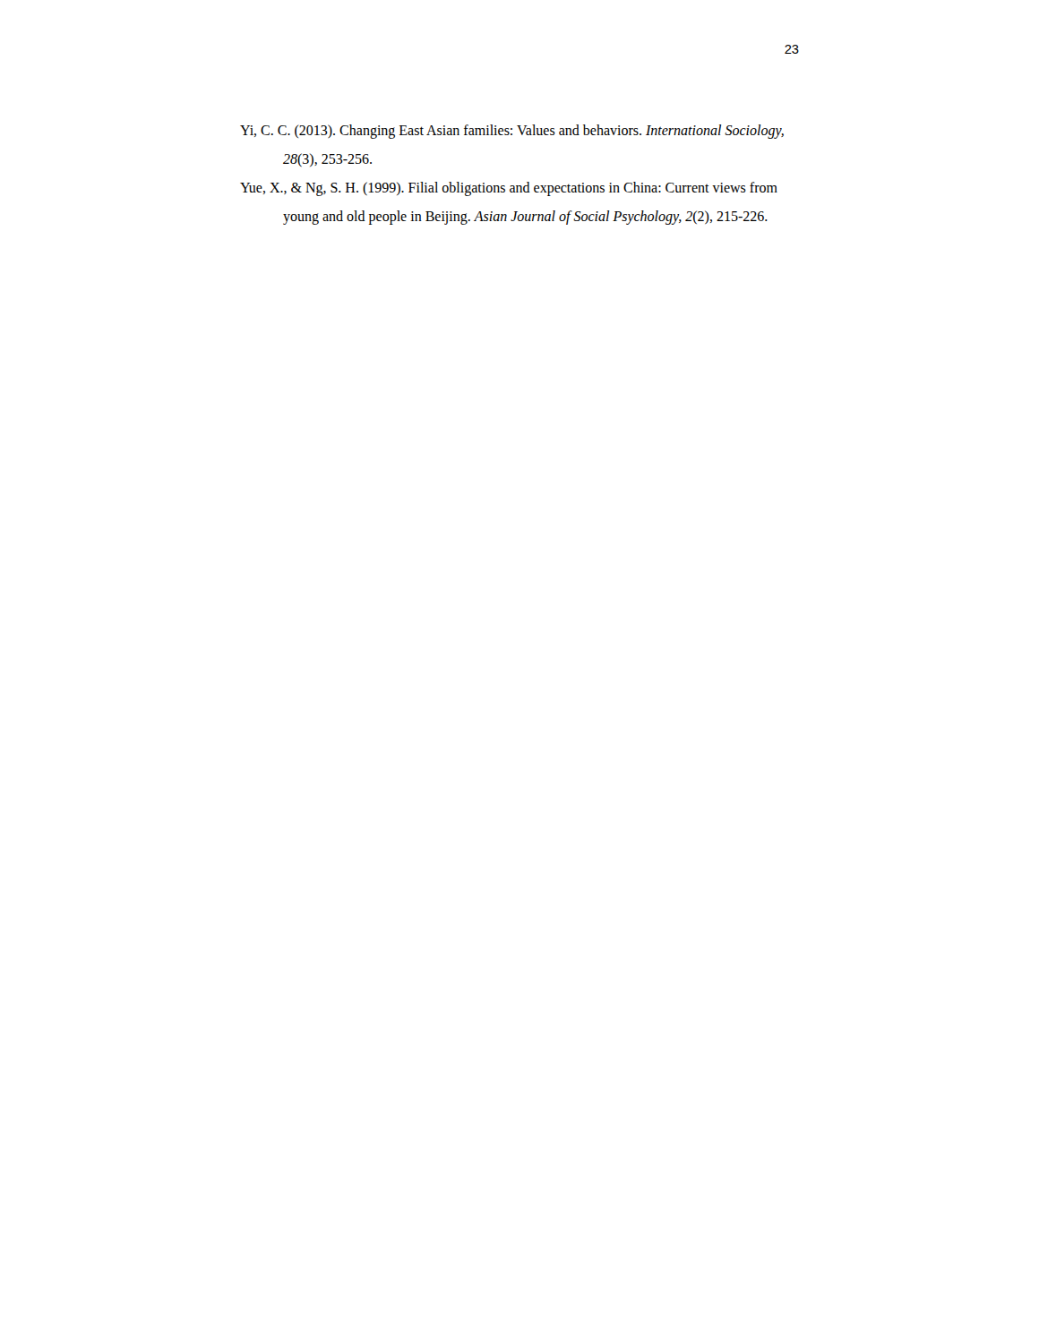23
Yi, C. C. (2013). Changing East Asian families: Values and behaviors. International Sociology, 28(3), 253-256.
Yue, X., & Ng, S. H. (1999). Filial obligations and expectations in China: Current views from young and old people in Beijing. Asian Journal of Social Psychology, 2(2), 215-226.